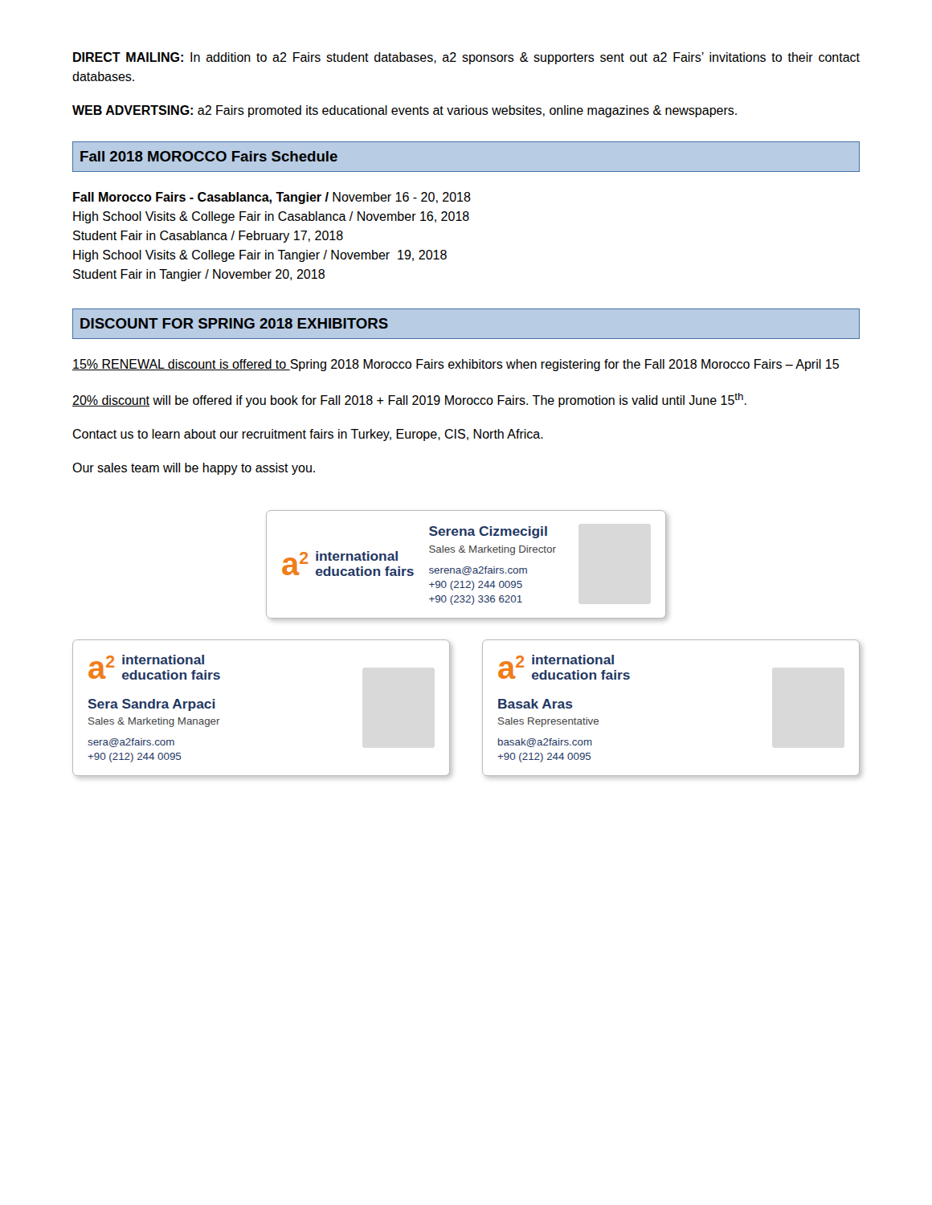DIRECT MAILING: In addition to a2 Fairs student databases, a2 sponsors & supporters sent out a2 Fairs’ invitations to their contact databases.
WEB ADVERTSING: a2 Fairs promoted its educational events at various websites, online magazines & newspapers.
Fall 2018 MOROCCO Fairs Schedule
Fall Morocco Fairs - Casablanca, Tangier / November 16 - 20, 2018
High School Visits & College Fair in Casablanca / November 16, 2018
Student Fair in Casablanca / February 17, 2018
High School Visits & College Fair in Tangier / November 19, 2018
Student Fair in Tangier / November 20, 2018
DISCOUNT FOR SPRING 2018 EXHIBITORS
15% RENEWAL discount is offered to Spring 2018 Morocco Fairs exhibitors when registering for the Fall 2018 Morocco Fairs – April 15
20% discount will be offered if you book for Fall 2018 + Fall 2019 Morocco Fairs. The promotion is valid until June 15th.
Contact us to learn about our recruitment fairs in Turkey, Europe, CIS, North Africa.
Our sales team will be happy to assist you.
a2 international
education fairs
Serena Cizmecigil
Sales & Marketing Director
serena@a2fairs.com
+90 (212) 244 0095
+90 (232) 336 6201
a2 international
education fairs
Sera Sandra Arpaci
Sales & Marketing Manager
sera@a2fairs.com
+90 (212) 244 0095
a2 international
education fairs
Basak Aras
Sales Representative
basak@a2fairs.com
+90 (212) 244 0095